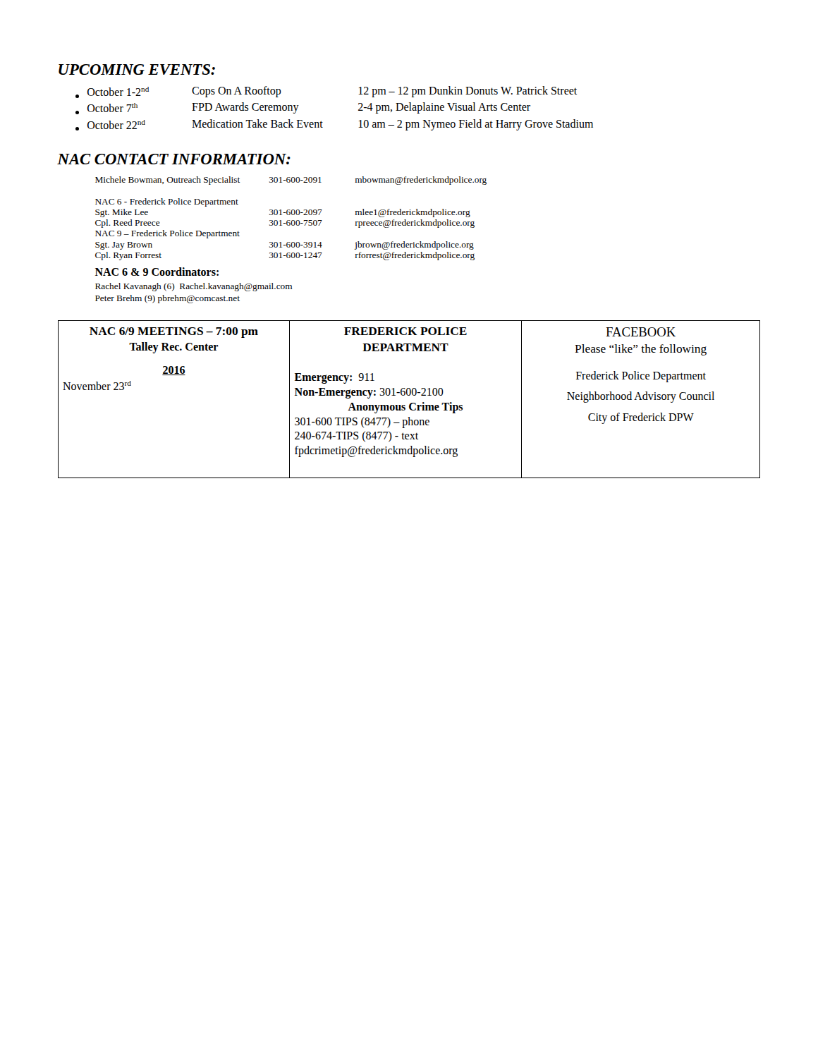UPCOMING EVENTS:
| October 1-2 nd | Cops On A Rooftop | 12 pm – 12 pm Dunkin Donuts W. Patrick Street |
| October 7 th | FPD Awards Ceremony | 2-4 pm, Delaplaine Visual Arts Center |
| October 22 nd | Medication Take Back Event | 10 am – 2 pm Nymeo Field at Harry Grove Stadium |
NAC CONTACT INFORMATION:
| Michele Bowman, Outreach Specialist | 301-600-2091 | mbowman@frederickmdpolice.org |
| NAC 6 - Frederick Police Department | | |
| Sgt. Mike Lee | 301-600-2097 | mlee1@frederickmdpolice.org |
| Cpl. Reed Preece | 301-600-7507 | rpreece@frederickmdpolice.org |
| NAC 9 – Frederick Police Department | | |
| Sgt. Jay Brown | 301-600-3914 | jbrown@frederickmdpolice.org |
| Cpl. Ryan Forrest | 301-600-1247 | rforrest@frederickmdpolice.org |
NAC 6 & 9 Coordinators:
Rachel Kavanagh (6) Rachel.kavanagh@gmail.com
Peter Brehm (9) pbrehm@comcast.net
| NAC 6/9 MEETINGS – 7:00 pm Talley Rec. Center 2016 November 23 rd | FREDERICK POLICE DEPARTMENT Emergency: 911 Non-Emergency: 301-600-2100 Anonymous Crime Tips 301-600 TIPS (8477) – phone 240-674-TIPS (8477) - text fpdcrimetip@frederickmdpolice.org | FACEBOOK Please “like” the following Frederick Police Department Neighborhood Advisory Council City of Frederick DPW |